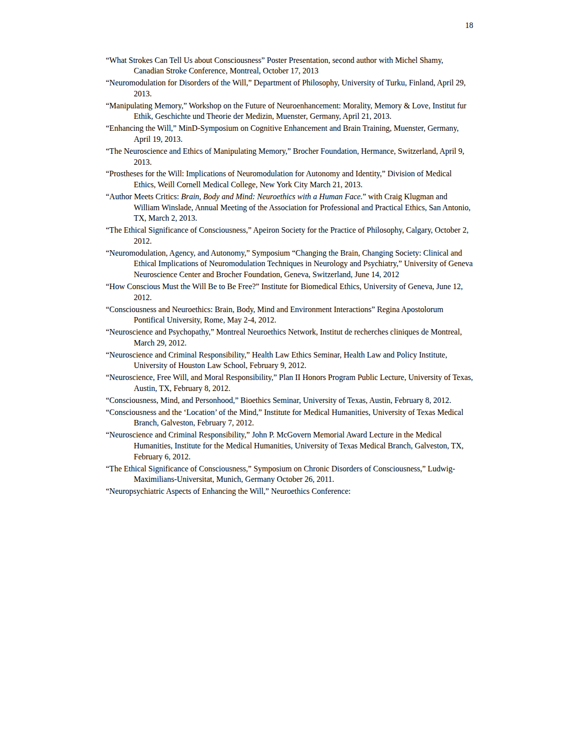18
“What Strokes Can Tell Us about Consciousness” Poster Presentation, second author with Michel Shamy, Canadian Stroke Conference, Montreal, October 17, 2013
“Neuromodulation for Disorders of the Will,” Department of Philosophy, University of Turku, Finland, April 29, 2013.
“Manipulating Memory,” Workshop on the Future of Neuroenhancement: Morality, Memory & Love, Institut fur Ethik, Geschichte und Theorie der Medizin, Muenster, Germany, April 21, 2013.
“Enhancing the Will,” MinD-Symposium on Cognitive Enhancement and Brain Training, Muenster, Germany, April 19, 2013.
“The Neuroscience and Ethics of Manipulating Memory,” Brocher Foundation, Hermance, Switzerland, April 9, 2013.
“Prostheses for the Will: Implications of Neuromodulation for Autonomy and Identity,” Division of Medical Ethics, Weill Cornell Medical College, New York City March 21, 2013.
“Author Meets Critics: Brain, Body and Mind: Neuroethics with a Human Face.” with Craig Klugman and William Winslade, Annual Meeting of the Association for Professional and Practical Ethics, San Antonio, TX, March 2, 2013.
“The Ethical Significance of Consciousness,” Apeiron Society for the Practice of Philosophy, Calgary, October 2, 2012.
“Neuromodulation, Agency, and Autonomy,” Symposium “Changing the Brain, Changing Society: Clinical and Ethical Implications of Neuromodulation Techniques in Neurology and Psychiatry,” University of Geneva Neuroscience Center and Brocher Foundation, Geneva, Switzerland, June 14, 2012
“How Conscious Must the Will Be to Be Free?” Institute for Biomedical Ethics, University of Geneva, June 12, 2012.
“Consciousness and Neuroethics: Brain, Body, Mind and Environment Interactions” Regina Apostolorum Pontifical University, Rome, May 2-4, 2012.
“Neuroscience and Psychopathy,” Montreal Neuroethics Network, Institut de recherches cliniques de Montreal, March 29, 2012.
“Neuroscience and Criminal Responsibility,” Health Law Ethics Seminar, Health Law and Policy Institute, University of Houston Law School, February 9, 2012.
“Neuroscience, Free Will, and Moral Responsibility,” Plan II Honors Program Public Lecture, University of Texas, Austin, TX, February 8, 2012.
“Consciousness, Mind, and Personhood,” Bioethics Seminar, University of Texas, Austin, February 8, 2012.
“Consciousness and the ‘Location’ of the Mind,” Institute for Medical Humanities, University of Texas Medical Branch, Galveston, February 7, 2012.
“Neuroscience and Criminal Responsibility,” John P. McGovern Memorial Award Lecture in the Medical Humanities, Institute for the Medical Humanities, University of Texas Medical Branch, Galveston, TX, February 6, 2012.
“The Ethical Significance of Consciousness,” Symposium on Chronic Disorders of Consciousness,” Ludwig-Maximilians-Universitat, Munich, Germany October 26, 2011.
“Neuropsychiatric Aspects of Enhancing the Will,” Neuroethics Conference: